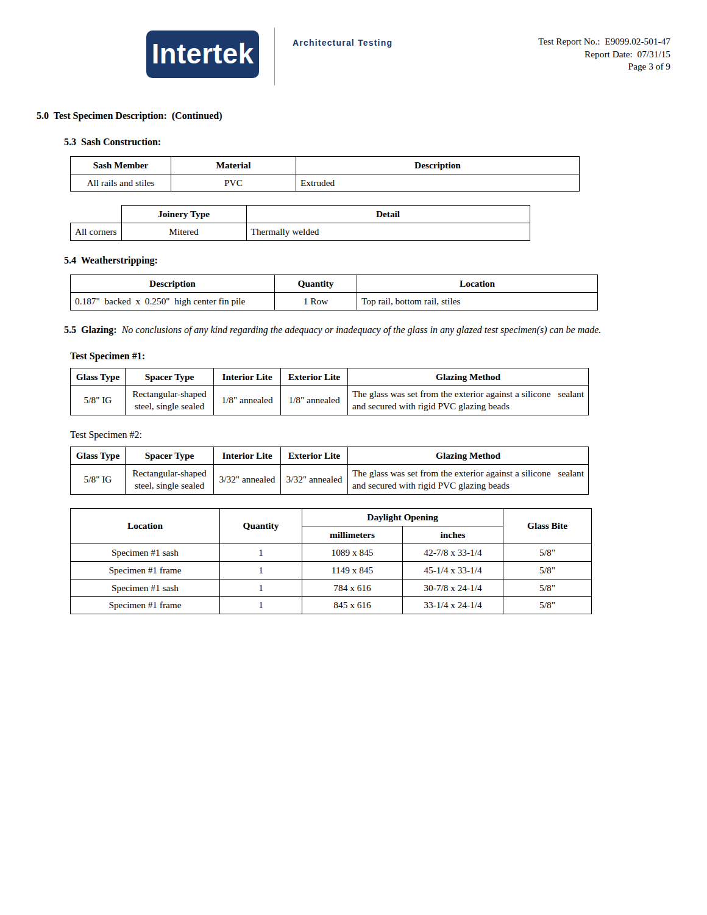Intertek
Architectural Testing
Test Report No.: E9099.02-501-47
Report Date: 07/31/15
Page 3 of 9
5.0 Test Specimen Description: (Continued)
5.3 Sash Construction:
| Sash Member | Material | Description |
| --- | --- | --- |
| All rails and stiles | PVC | Extruded |
| | Joinery Type | Detail |
| All corners | Mitered | Thermally welded |
5.4 Weatherstripping:
| Description | Quantity | Location |
| --- | --- | --- |
| 0.187" backed x 0.250" high center fin pile | 1 Row | Top rail, bottom rail, stiles |
5.5 Glazing: No conclusions of any kind regarding the adequacy or inadequacy of the glass in any glazed test specimen(s) can be made.
Test Specimen #1:
| Glass Type | Spacer Type | Interior Lite | Exterior Lite | Glazing Method |
| --- | --- | --- | --- | --- |
| 5/8" IG | Rectangular-shaped steel, single sealed | 1/8" annealed | 1/8" annealed | The glass was set from the exterior against a silicone sealant and secured with rigid PVC glazing beads |
Test Specimen #2:
| Glass Type | Spacer Type | Interior Lite | Exterior Lite | Glazing Method |
| --- | --- | --- | --- | --- |
| 5/8" IG | Rectangular-shaped steel, single sealed | 3/32" annealed | 3/32" annealed | The glass was set from the exterior against a silicone sealant and secured with rigid PVC glazing beads |
| Location | Quantity | Daylight Opening | Glass Bite |
| --- | --- | --- | --- |
| millimeters | inches |
| Specimen #1 sash | 1 | 1089 x 845 | 42-7/8 x 33-1/4 | 5/8" |
| Specimen #1 frame | 1 | 1149 x 845 | 45-1/4 x 33-1/4 | 5/8" |
| Specimen #1 sash | 1 | 784 x 616 | 30-7/8 x 24-1/4 | 5/8" |
| Specimen #1 frame | 1 | 845 x 616 | 33-1/4 x 24-1/4 | 5/8" |